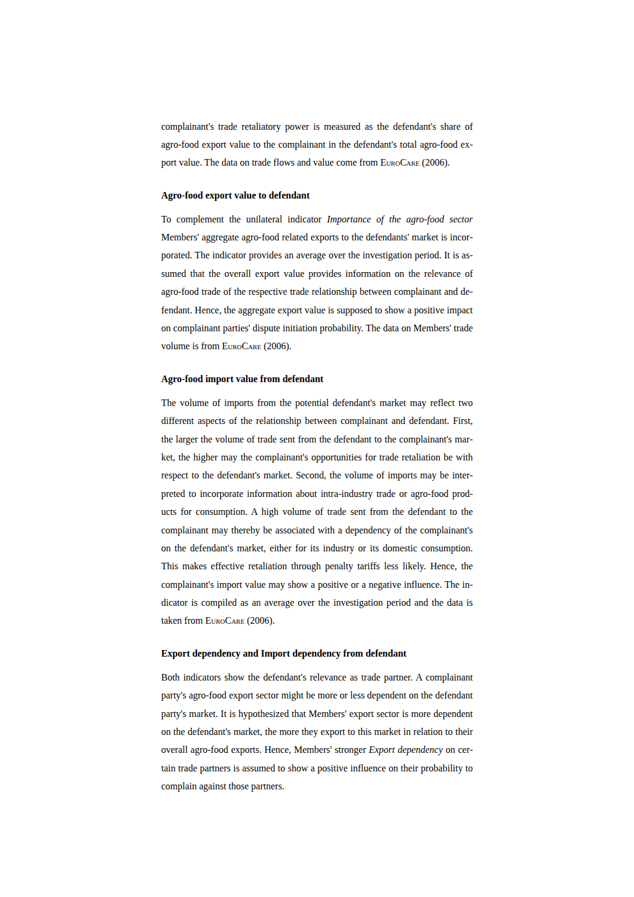complainant's trade retaliatory power is measured as the defendant's share of agro-food export value to the complainant in the defendant's total agro-food export value. The data on trade flows and value come from EuroCare (2006).
Agro-food export value to defendant
To complement the unilateral indicator Importance of the agro-food sector Members' aggregate agro-food related exports to the defendants' market is incorporated. The indicator provides an average over the investigation period. It is assumed that the overall export value provides information on the relevance of agro-food trade of the respective trade relationship between complainant and defendant. Hence, the aggregate export value is supposed to show a positive impact on complainant parties' dispute initiation probability. The data on Members' trade volume is from EuroCare (2006).
Agro-food import value from defendant
The volume of imports from the potential defendant's market may reflect two different aspects of the relationship between complainant and defendant. First, the larger the volume of trade sent from the defendant to the complainant's market, the higher may the complainant's opportunities for trade retaliation be with respect to the defendant's market. Second, the volume of imports may be interpreted to incorporate information about intra-industry trade or agro-food products for consumption. A high volume of trade sent from the defendant to the complainant may thereby be associated with a dependency of the complainant's on the defendant's market, either for its industry or its domestic consumption. This makes effective retaliation through penalty tariffs less likely. Hence, the complainant's import value may show a positive or a negative influence. The indicator is compiled as an average over the investigation period and the data is taken from EuroCare (2006).
Export dependency and Import dependency from defendant
Both indicators show the defendant's relevance as trade partner. A complainant party's agro-food export sector might be more or less dependent on the defendant party's market. It is hypothesized that Members' export sector is more dependent on the defendant's market, the more they export to this market in relation to their overall agro-food exports. Hence, Members' stronger Export dependency on certain trade partners is assumed to show a positive influence on their probability to complain against those partners.